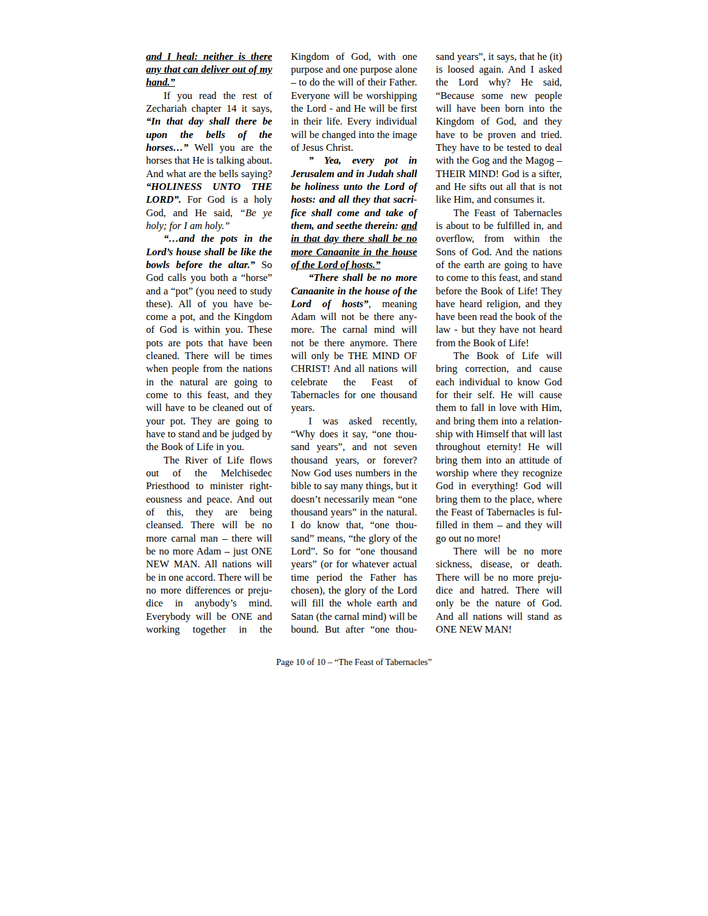and I heal: neither is there any that can deliver out of my hand.”
If you read the rest of Zechariah chapter 14 it says, “In that day shall there be upon the bells of the horses…” Well you are the horses that He is talking about. And what are the bells saying? “HOLINESS UNTO THE LORD”. For God is a holy God, and He said, “Be ye holy; for I am holy.”
“…and the pots in the Lord’s house shall be like the bowls before the altar.” So God calls you both a “horse” and a “pot” (you need to study these). All of you have become a pot, and the Kingdom of God is within you. These pots are pots that have been cleaned. There will be times when people from the nations in the natural are going to come to this feast, and they will have to be cleaned out of your pot. They are going to have to stand and be judged by the Book of Life in you.
The River of Life flows out of the Melchisedec Priesthood to minister righteousness and peace. And out of this, they are being cleansed. There will be no more carnal man – there will be no more Adam – just ONE NEW MAN. All nations will be in one accord. There will be no more differences or prejudice in anybody’s mind. Everybody will be ONE and working together in the Kingdom of God, with one purpose and one purpose alone – to do the will of their Father. Everyone will be worshipping the Lord - and He will be first in their life. Every individual will be changed into the image of Jesus Christ.
” Yea, every pot in Jerusalem and in Judah shall be holiness unto the Lord of hosts: and all they that sacrifice shall come and take of them, and seethe therein: and in that day there shall be no more Canaanite in the house of the Lord of hosts.”
“There shall be no more Canaanite in the house of the Lord of hosts”, meaning Adam will not be there anymore. The carnal mind will not be there anymore. There will only be THE MIND OF CHRIST! And all nations will celebrate the Feast of Tabernacles for one thousand years.
I was asked recently, “Why does it say, “one thousand years”, and not seven thousand years, or forever? Now God uses numbers in the bible to say many things, but it doesn’t necessarily mean “one thousand years” in the natural. I do know that, “one thousand” means, “the glory of the Lord”. So for “one thousand years” (or for whatever actual time period the Father has chosen), the glory of the Lord will fill the whole earth and Satan (the carnal mind) will be bound. But after “one thousand years”, it says, that he (it) is loosed again. And I asked the Lord why? He said, “Because some new people will have been born into the Kingdom of God, and they have to be proven and tried. They have to be tested to deal with the Gog and the Magog – THEIR MIND! God is a sifter, and He sifts out all that is not like Him, and consumes it.
The Feast of Tabernacles is about to be fulfilled in, and overflow, from within the Sons of God. And the nations of the earth are going to have to come to this feast, and stand before the Book of Life! They have heard religion, and they have been read the book of the law - but they have not heard from the Book of Life!
The Book of Life will bring correction, and cause each individual to know God for their self. He will cause them to fall in love with Him, and bring them into a relationship with Himself that will last throughout eternity! He will bring them into an attitude of worship where they recognize God in everything! God will bring them to the place, where the Feast of Tabernacles is fulfilled in them – and they will go out no more!
There will be no more sickness, disease, or death. There will be no more prejudice and hatred. There will only be the nature of God. And all nations will stand as ONE NEW MAN!
Page 10 of 10 – “The Feast of Tabernacles”